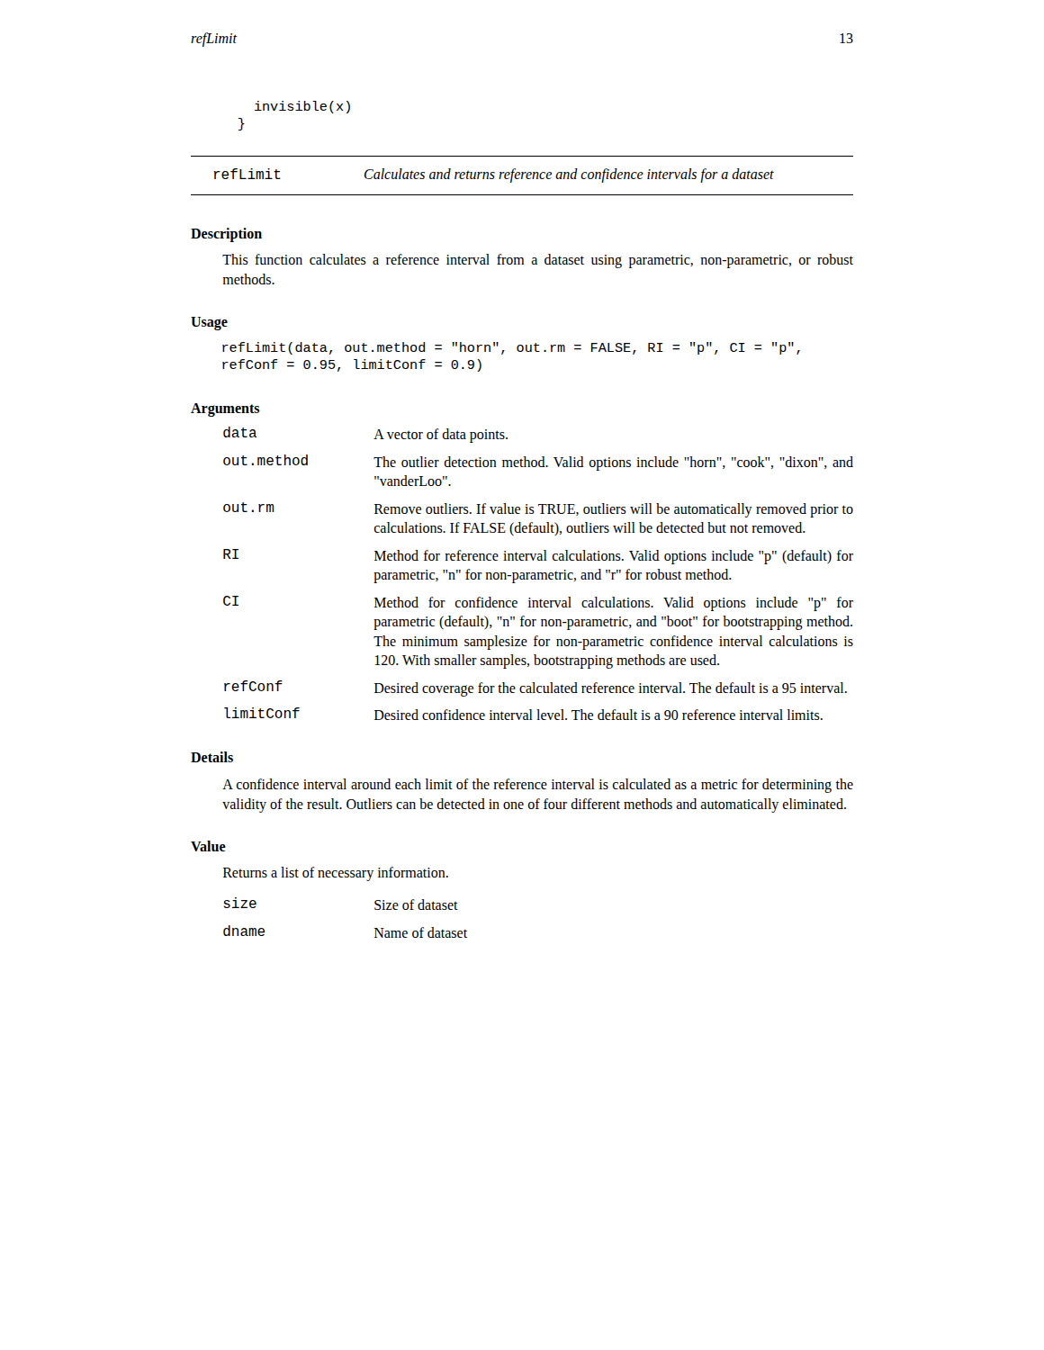refLimit 13
    invisible(x)
  }
refLimit Calculates and returns reference and confidence intervals for a dataset
Description
This function calculates a reference interval from a dataset using parametric, non-parametric, or robust methods.
Usage
refLimit(data, out.method = "horn", out.rm = FALSE, RI = "p", CI = "p",
refConf = 0.95, limitConf = 0.9)
Arguments
data
A vector of data points.
out.method
The outlier detection method. Valid options include "horn", "cook", "dixon", and "vanderLoo".
out.rm
Remove outliers. If value is TRUE, outliers will be automatically removed prior to calculations. If FALSE (default), outliers will be detected but not removed.
RI
Method for reference interval calculations. Valid options include "p" (default) for parametric, "n" for non-parametric, and "r" for robust method.
CI
Method for confidence interval calculations. Valid options include "p" for parametric (default), "n" for non-parametric, and "boot" for bootstrapping method. The minimum samplesize for non-parametric confidence interval calculations is 120. With smaller samples, bootstrapping methods are used.
refConf
Desired coverage for the calculated reference interval. The default is a 95 interval.
limitConf
Desired confidence interval level. The default is a 90 reference interval limits.
Details
A confidence interval around each limit of the reference interval is calculated as a metric for determining the validity of the result. Outliers can be detected in one of four different methods and automatically eliminated.
Value
Returns a list of necessary information.
size
Size of dataset
dname
Name of dataset